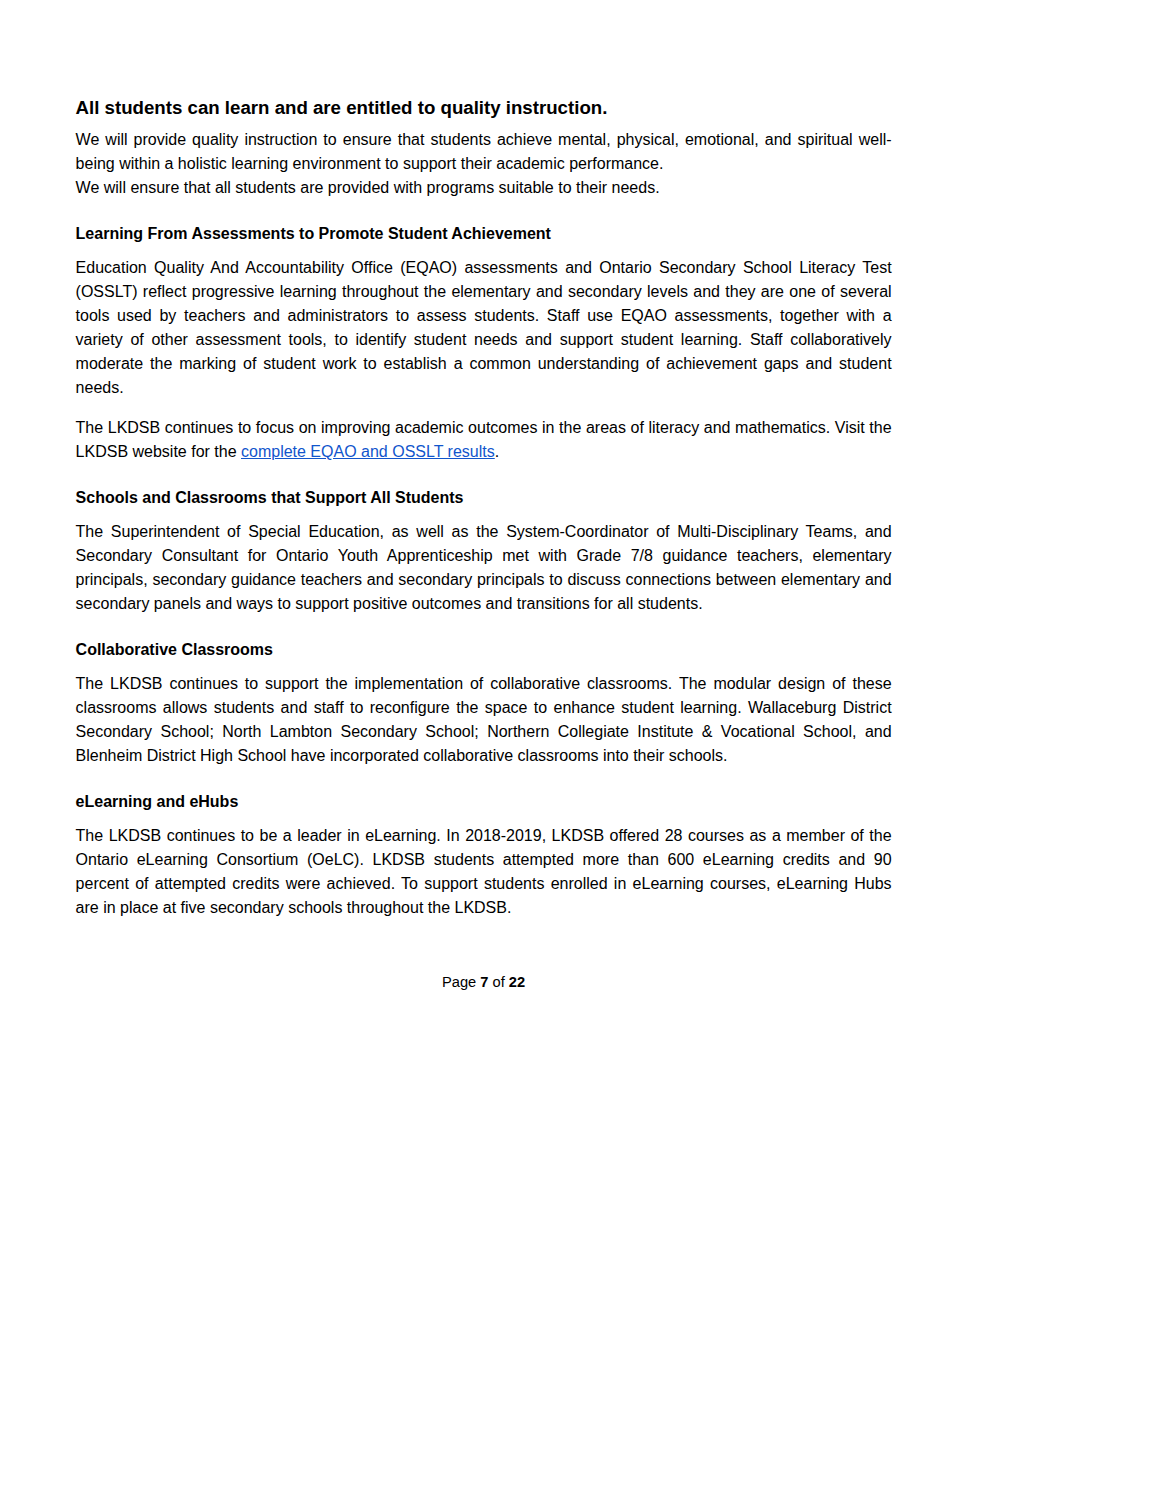All students can learn and are entitled to quality instruction.
We will provide quality instruction to ensure that students achieve mental, physical, emotional, and spiritual well-being within a holistic learning environment to support their academic performance.
We will ensure that all students are provided with programs suitable to their needs.
Learning From Assessments to Promote Student Achievement
Education Quality And Accountability Office (EQAO) assessments and Ontario Secondary School Literacy Test (OSSLT) reflect progressive learning throughout the elementary and secondary levels and they are one of several tools used by teachers and administrators to assess students. Staff use EQAO assessments, together with a variety of other assessment tools, to identify student needs and support student learning. Staff collaboratively moderate the marking of student work to establish a common understanding of achievement gaps and student needs.
The LKDSB continues to focus on improving academic outcomes in the areas of literacy and mathematics. Visit the LKDSB website for the complete EQAO and OSSLT results.
Schools and Classrooms that Support All Students
The Superintendent of Special Education, as well as the System-Coordinator of Multi-Disciplinary Teams, and Secondary Consultant for Ontario Youth Apprenticeship met with Grade 7/8 guidance teachers, elementary principals, secondary guidance teachers and secondary principals to discuss connections between elementary and secondary panels and ways to support positive outcomes and transitions for all students.
Collaborative Classrooms
The LKDSB continues to support the implementation of collaborative classrooms. The modular design of these classrooms allows students and staff to reconfigure the space to enhance student learning. Wallaceburg District Secondary School; North Lambton Secondary School; Northern Collegiate Institute & Vocational School, and Blenheim District High School have incorporated collaborative classrooms into their schools.
eLearning and eHubs
The LKDSB continues to be a leader in eLearning. In 2018-2019, LKDSB offered 28 courses as a member of the Ontario eLearning Consortium (OeLC). LKDSB students attempted more than 600 eLearning credits and 90 percent of attempted credits were achieved. To support students enrolled in eLearning courses, eLearning Hubs are in place at five secondary schools throughout the LKDSB.
Page 7 of 22